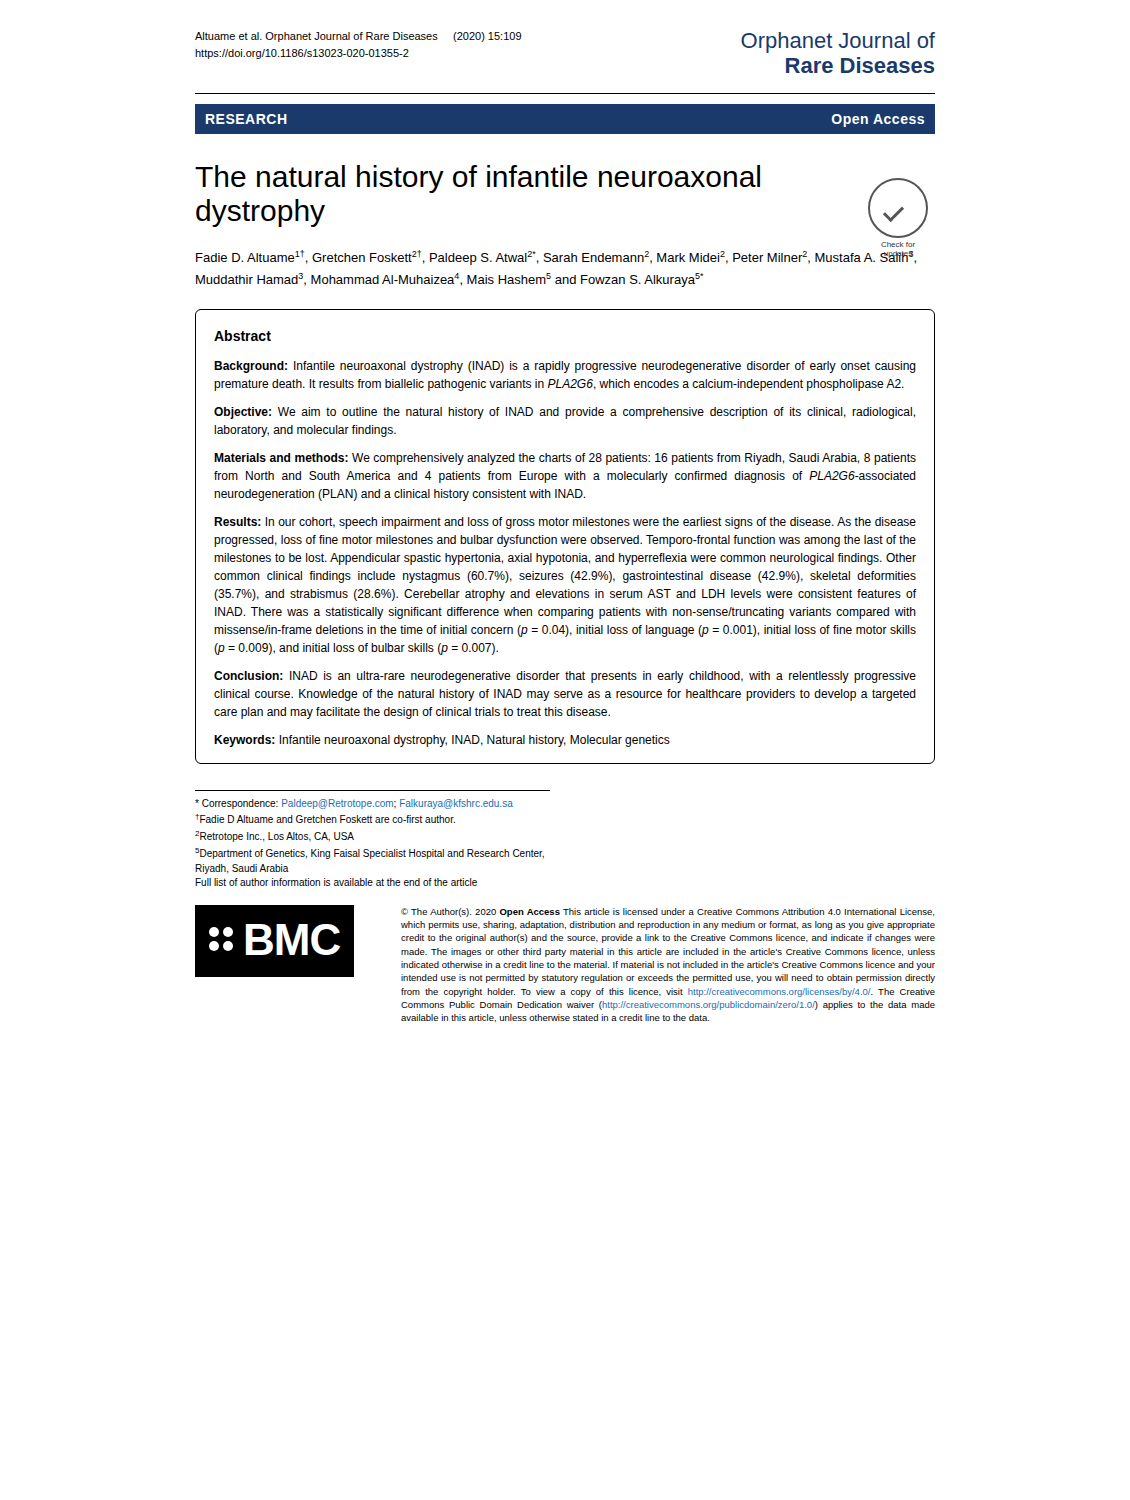Altuame et al. Orphanet Journal of Rare Diseases (2020) 15:109
https://doi.org/10.1186/s13023-020-01355-2
Orphanet Journal of
Rare Diseases
RESEARCH Open Access
The natural history of infantile neuroaxonal dystrophy
Check for
updates
Fadie D. Altuame1†, Gretchen Foskett2†, Paldeep S. Atwal2*, Sarah Endemann2, Mark Midei2, Peter Milner2, Mustafa A. Salih3, Muddathir Hamad3, Mohammad Al-Muhaizea4, Mais Hashem5 and Fowzan S. Alkuraya5*
Abstract
Background: Infantile neuroaxonal dystrophy (INAD) is a rapidly progressive neurodegenerative disorder of early onset causing premature death. It results from biallelic pathogenic variants in PLA2G6, which encodes a calcium-independent phospholipase A2.
Objective: We aim to outline the natural history of INAD and provide a comprehensive description of its clinical, radiological, laboratory, and molecular findings.
Materials and methods: We comprehensively analyzed the charts of 28 patients: 16 patients from Riyadh, Saudi Arabia, 8 patients from North and South America and 4 patients from Europe with a molecularly confirmed diagnosis of PLA2G6-associated neurodegeneration (PLAN) and a clinical history consistent with INAD.
Results: In our cohort, speech impairment and loss of gross motor milestones were the earliest signs of the disease. As the disease progressed, loss of fine motor milestones and bulbar dysfunction were observed. Temporo-frontal function was among the last of the milestones to be lost. Appendicular spastic hypertonia, axial hypotonia, and hyperreflexia were common neurological findings. Other common clinical findings include nystagmus (60.7%), seizures (42.9%), gastrointestinal disease (42.9%), skeletal deformities (35.7%), and strabismus (28.6%). Cerebellar atrophy and elevations in serum AST and LDH levels were consistent features of INAD. There was a statistically significant difference when comparing patients with non-sense/truncating variants compared with missense/in-frame deletions in the time of initial concern (p = 0.04), initial loss of language (p = 0.001), initial loss of fine motor skills (p = 0.009), and initial loss of bulbar skills (p = 0.007).
Conclusion: INAD is an ultra-rare neurodegenerative disorder that presents in early childhood, with a relentlessly progressive clinical course. Knowledge of the natural history of INAD may serve as a resource for healthcare providers to develop a targeted care plan and may facilitate the design of clinical trials to treat this disease.
Keywords: Infantile neuroaxonal dystrophy, INAD, Natural history, Molecular genetics
* Correspondence: Paldeep@Retrotope.com; Falkuraya@kfshrc.edu.sa
†Fadie D Altuame and Gretchen Foskett are co-first author.
2Retrotope Inc., Los Altos, CA, USA
5Department of Genetics, King Faisal Specialist Hospital and Research Center, Riyadh, Saudi Arabia
Full list of author information is available at the end of the article
BMC
© The Author(s). 2020 Open Access This article is licensed under a Creative Commons Attribution 4.0 International License, which permits use, sharing, adaptation, distribution and reproduction in any medium or format, as long as you give appropriate credit to the original author(s) and the source, provide a link to the Creative Commons licence, and indicate if changes were made. The images or other third party material in this article are included in the article's Creative Commons licence, unless indicated otherwise in a credit line to the material. If material is not included in the article's Creative Commons licence and your intended use is not permitted by statutory regulation or exceeds the permitted use, you will need to obtain permission directly from the copyright holder. To view a copy of this licence, visit http://creativecommons.org/licenses/by/4.0/. The Creative Commons Public Domain Dedication waiver (http://creativecommons.org/publicdomain/zero/1.0/) applies to the data made available in this article, unless otherwise stated in a credit line to the data.